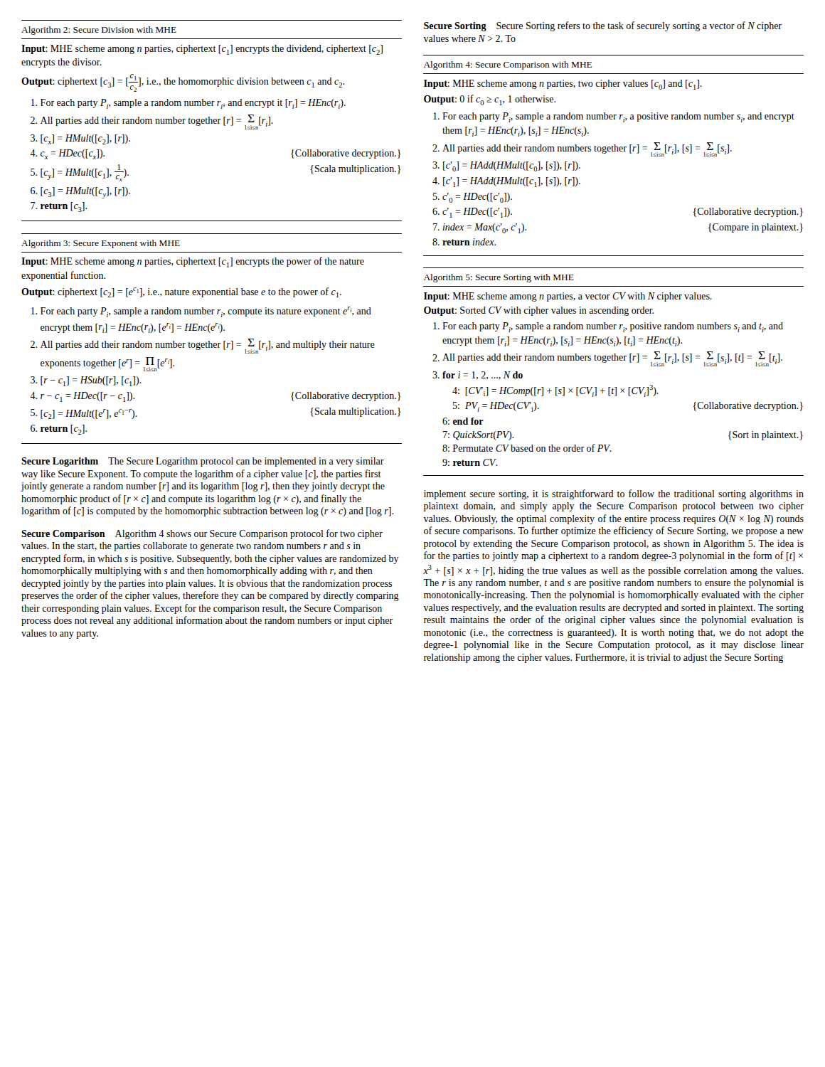Algorithm 2: Secure Division with MHE
Input: MHE scheme among n parties, ciphertext [c 1] encrypts the dividend, ciphertext [c 2] encrypts the divisor.
Output: ciphertext [c 3] = [c 1 c 2], i.e., the homomorphic division between c 1 and c 2.
For each party Pi, sample a random number ri, and encrypt it [ri] = HEnc(ri).
All parties add their random number together [r] = Σ 1≤i≤n[ri].
[cx] = HMult([c 2], [r]).
cx = HDec([cx]). {Collaborative decryption.}
[cy] = HMult([c 1], 1 cx). {Scala multiplication.}
[c 3] = HMult([cy], [r]).
return [c 3].
Algorithm 3: Secure Exponent with MHE
Input: MHE scheme among n parties, ciphertext [c 1] encrypts the power of the nature exponential function.
Output: ciphertext [c 2] = [ec 1], i.e., nature exponential base e to the power of c 1.
For each party Pi, sample a random number ri, compute its nature exponent eri, and encrypt them [ri] = HEnc(ri), [eri] = HEnc(eri).
All parties add their random number together [r] = Σ 1≤i≤n[ri], and multiply their nature exponents together [er] = Π 1≤i≤n[eri].
[r − c 1] = HSub([r], [c 1]).
r − c 1 = HDec([r − c 1]). {Collaborative decryption.}
[c 2] = HMult([er], ec 1−r). {Scala multiplication.}
return [c 2].
Secure Logarithm
The Secure Logarithm protocol can be implemented in a very similar way like Secure Exponent. To compute the logarithm of a cipher value [c], the parties first jointly generate a random number [r] and its logarithm [log r], then they jointly decrypt the homomorphic product of [r × c] and compute its logarithm log (r × c), and finally the logarithm of [c] is computed by the homomorphic subtraction between log (r × c) and [log r].
Secure Comparison
Algorithm 4 shows our Secure Comparison protocol for two cipher values. In the start, the parties collaborate to generate two random numbers r and s in encrypted form, in which s is positive. Subsequently, both the cipher values are randomized by homomorphically multiplying with s and then homomorphically adding with r, and then decrypted jointly by the parties into plain values. It is obvious that the randomization process preserves the order of the cipher values, therefore they can be compared by directly comparing their corresponding plain values. Except for the comparison result, the Secure Comparison process does not reveal any additional information about the random numbers or input cipher values to any party.
Secure Sorting
Secure Sorting refers to the task of securely sorting a vector of N cipher values where N > 2. To
Algorithm 4: Secure Comparison with MHE
Input: MHE scheme among n parties, two cipher values [c 0] and [c 1].
Output: 0 if c 0 ≥ c 1, 1 otherwise.
For each party Pi, sample a random number ri, a positive random number si, and encrypt them [ri] = HEnc(ri), [si] = HEnc(si).
All parties add their random numbers together [r] = Σ 1≤i≤n[ri], [s] = Σ 1≤i≤n[si].
[c′0] = HAdd(HMult([c 0], [s]), [r]).
[c′1] = HAdd(HMult([c 1], [s]), [r]).
c′0 = HDec([c′0]).
c′1 = HDec([c′1]). {Collaborative decryption.}
index = Max(c′0, c′1). {Compare in plaintext.}
return index.
Algorithm 5: Secure Sorting with MHE
Input: MHE scheme among n parties, a vector CV with N cipher values.
Output: Sorted CV with cipher values in ascending order.
For each party Pi, sample a random number ri, positive random numbers si and ti, and encrypt them [ri] = HEnc(ri), [si] = HEnc(si), [ti] = HEnc(ti).
All parties add their random numbers together [r] = Σ 1≤i≤n[ri], [s] = Σ 1≤i≤n[si], [t] = Σ 1≤i≤n[ti].
for i = 1, 2, ..., N do
4: [CV′i] = HComp([r] + [s] × [CVi] + [t] × [CVi]3).
5: PVi = HDec(CV′i). {Collaborative decryption.}
6: end for
7: QuickSort(PV). {Sort in plaintext.}
8: Permutate CV based on the order of PV.
9: return CV.
implement secure sorting, it is straightforward to follow the traditional sorting algorithms in plaintext domain, and simply apply the Secure Comparison protocol between two cipher values. Obviously, the optimal complexity of the entire process requires O(N × log N) rounds of secure comparisons. To further optimize the efficiency of Secure Sorting, we propose a new protocol by extending the Secure Comparison protocol, as shown in Algorithm 5. The idea is for the parties to jointly map a ciphertext to a random degree-3 polynomial in the form of [t] × x 3 + [s] × x + [r], hiding the true values as well as the possible correlation among the values. The r is any random number, t and s are positive random numbers to ensure the polynomial is monotonically-increasing. Then the polynomial is homomorphically evaluated with the cipher values respectively, and the evaluation results are decrypted and sorted in plaintext. The sorting result maintains the order of the original cipher values since the polynomial evaluation is monotonic (i.e., the correctness is guaranteed). It is worth noting that, we do not adopt the degree-1 polynomial like in the Secure Computation protocol, as it may disclose linear relationship among the cipher values. Furthermore, it is trivial to adjust the Secure Sorting